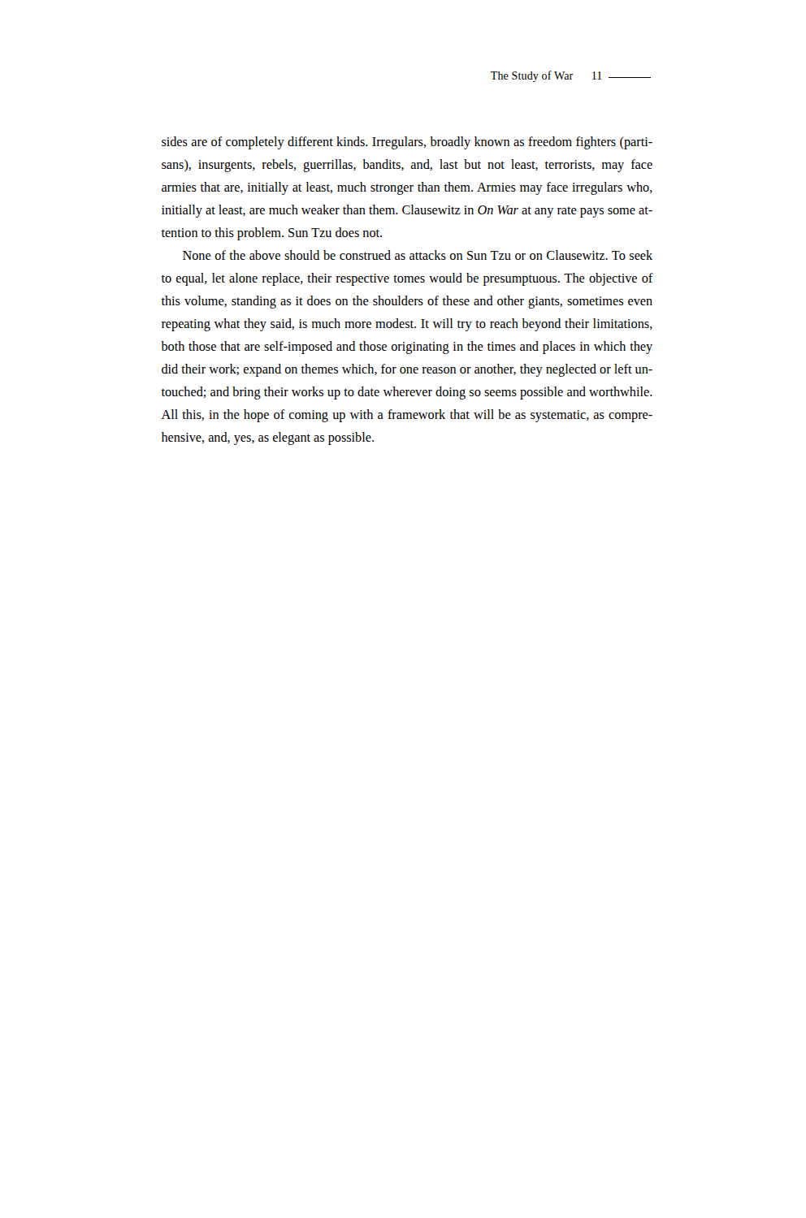The Study of War 11
sides are of completely different kinds. Irregulars, broadly known as freedom fighters (partisans), insurgents, rebels, guerrillas, bandits, and, last but not least, terrorists, may face armies that are, initially at least, much stronger than them. Armies may face irregulars who, initially at least, are much weaker than them. Clausewitz in On War at any rate pays some attention to this problem. Sun Tzu does not.
None of the above should be construed as attacks on Sun Tzu or on Clausewitz. To seek to equal, let alone replace, their respective tomes would be presumptuous. The objective of this volume, standing as it does on the shoulders of these and other giants, sometimes even repeating what they said, is much more modest. It will try to reach beyond their limitations, both those that are self-imposed and those originating in the times and places in which they did their work; expand on themes which, for one reason or another, they neglected or left untouched; and bring their works up to date wherever doing so seems possible and worthwhile. All this, in the hope of coming up with a framework that will be as systematic, as comprehensive, and, yes, as elegant as possible.